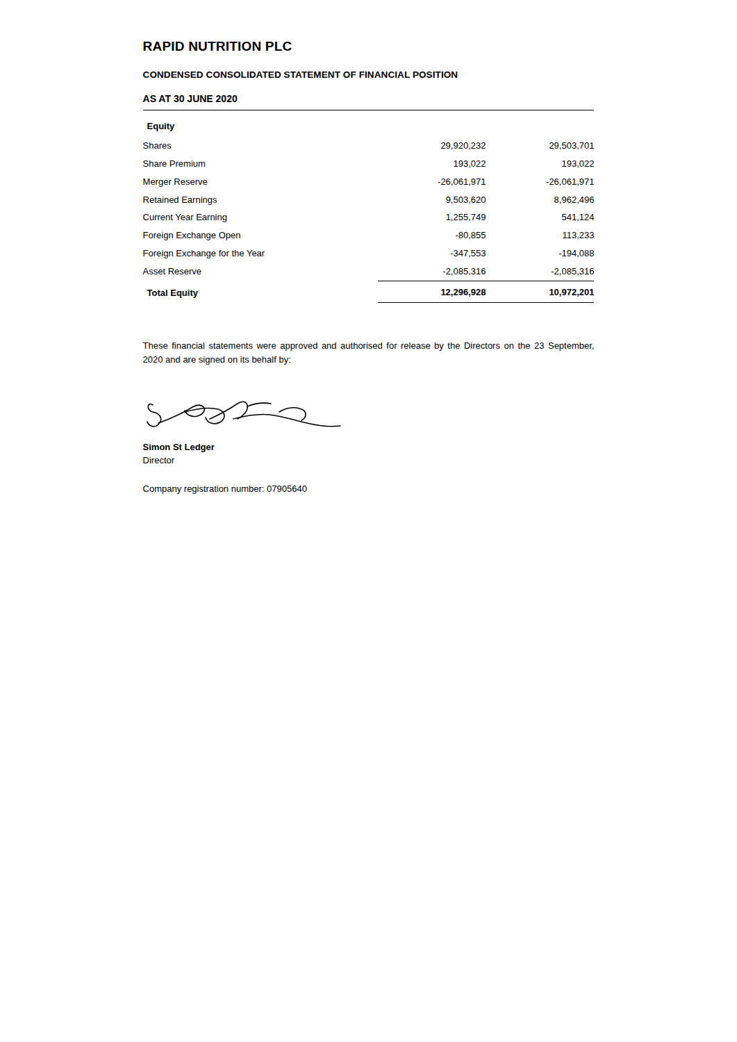RAPID NUTRITION PLC
CONDENSED CONSOLIDATED STATEMENT OF FINANCIAL POSITION
AS AT 30 JUNE 2020
| Equity | | |
| Shares | 29,920,232 | 29,503,701 |
| Share Premium | 193,022 | 193,022 |
| Merger Reserve | -26,061,971 | -26,061,971 |
| Retained Earnings | 9,503,620 | 8,962,496 |
| Current Year Earning | 1,255,749 | 541,124 |
| Foreign Exchange Open | -80,855 | 113,233 |
| Foreign Exchange for the Year | -347,553 | -194,088 |
| Asset Reserve | -2,085,316 | -2,085,316 |
| Total Equity | 12,296,928 | 10,972,201 |
These financial statements were approved and authorised for release by the Directors on the 23 September, 2020 and are signed on its behalf by:
Simon St Ledger
Director
Company registration number: 07905640